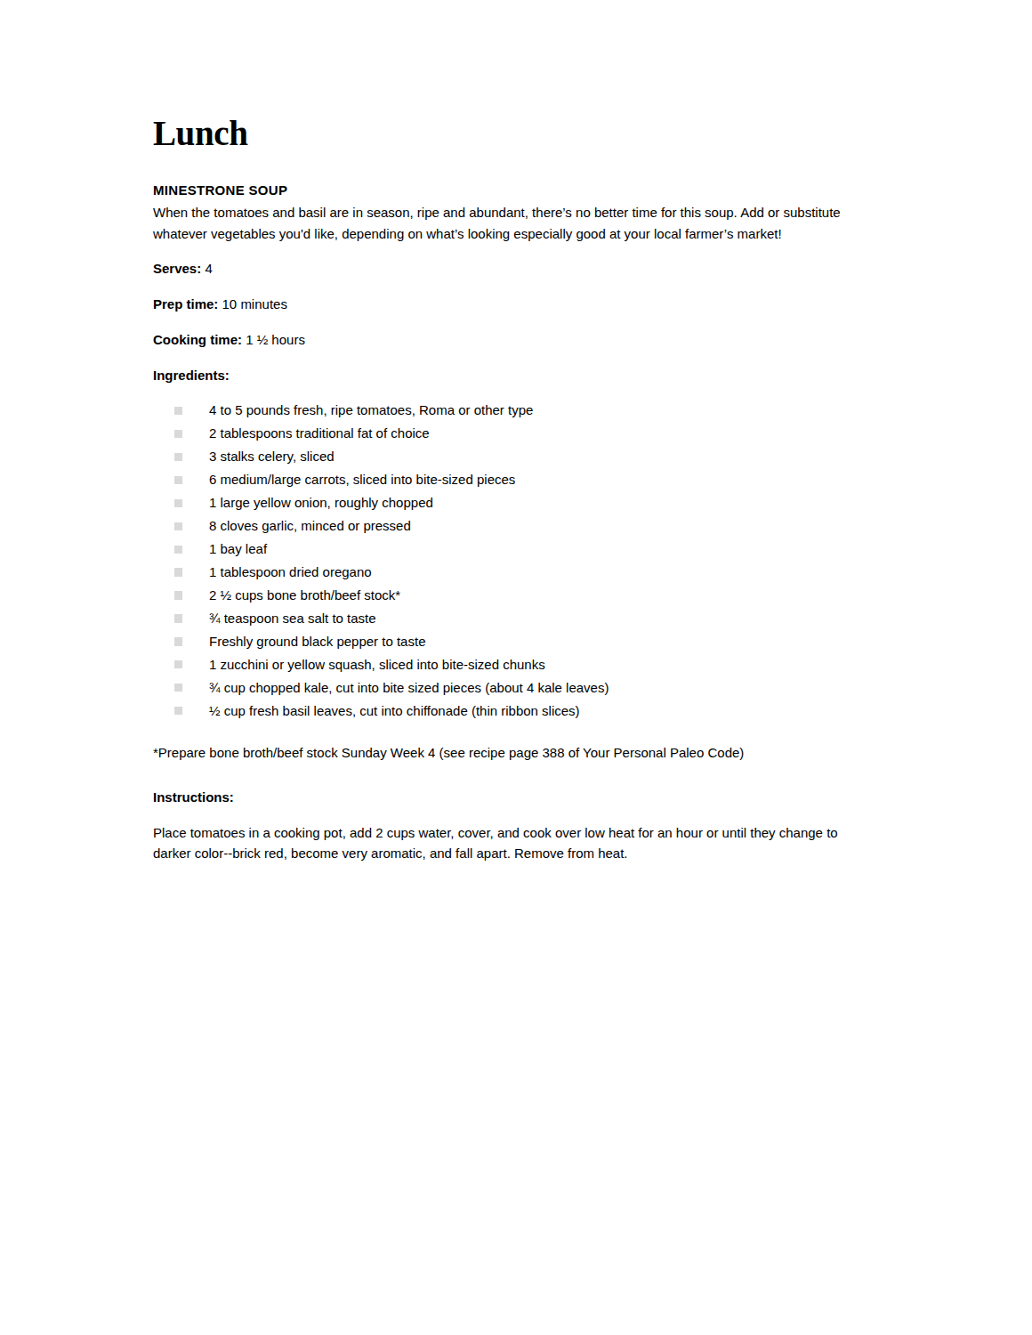Lunch
MINESTRONE SOUP
When the tomatoes and basil are in season, ripe and abundant, there’s no better time for this soup. Add or substitute whatever vegetables you'd like, depending on what’s looking especially good at your local farmer’s market!
Serves: 4
Prep time: 10 minutes
Cooking time: 1 ½ hours
Ingredients:
4 to 5 pounds fresh, ripe tomatoes, Roma or other type
2 tablespoons traditional fat of choice
3 stalks celery, sliced
6 medium/large carrots, sliced into bite-sized pieces
1 large yellow onion, roughly chopped
8 cloves garlic, minced or pressed
1 bay leaf
1 tablespoon dried oregano
2 ½ cups bone broth/beef stock*
¾ teaspoon sea salt to taste
Freshly ground black pepper to taste
1 zucchini or yellow squash, sliced into bite-sized chunks
¾ cup chopped kale, cut into bite sized pieces (about 4 kale leaves)
½ cup fresh basil leaves, cut into chiffonade (thin ribbon slices)
*Prepare bone broth/beef stock Sunday Week 4 (see recipe page 388 of Your Personal Paleo Code)
Instructions:
Place tomatoes in a cooking pot, add 2 cups water, cover, and cook over low heat for an hour or until they change to darker color--brick red, become very aromatic, and fall apart. Remove from heat.